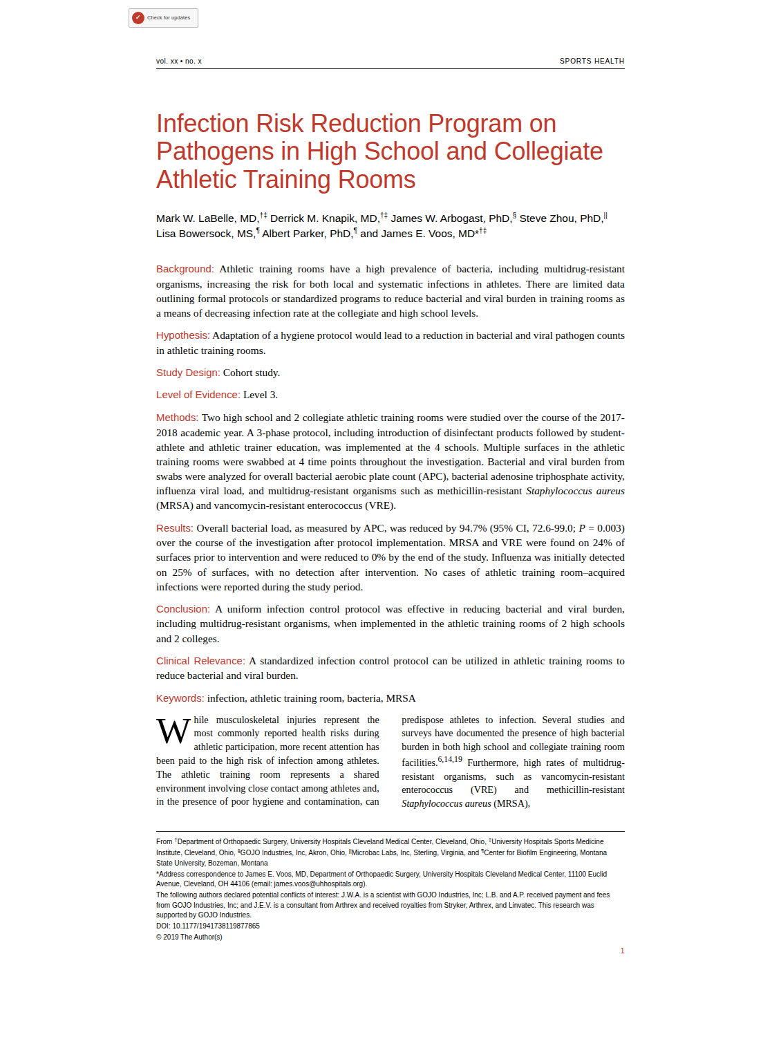✓
Check for updates
vol. XX • no. X
SPORTS HEALTH
Infection Risk Reduction Program on Pathogens in High School and Collegiate Athletic Training Rooms
Mark W. LaBelle, MD,†‡ Derrick M. Knapik, MD,†‡ James W. Arbogast, PhD,§ Steve Zhou, PhD,|| Lisa Bowersock, MS,¶ Albert Parker, PhD,¶ and James E. Voos, MD*†‡
Background: Athletic training rooms have a high prevalence of bacteria, including multidrug-resistant organisms, increasing the risk for both local and systematic infections in athletes. There are limited data outlining formal protocols or standardized programs to reduce bacterial and viral burden in training rooms as a means of decreasing infection rate at the collegiate and high school levels.
Hypothesis: Adaptation of a hygiene protocol would lead to a reduction in bacterial and viral pathogen counts in athletic training rooms.
Study Design: Cohort study.
Level of Evidence: Level 3.
Methods: Two high school and 2 collegiate athletic training rooms were studied over the course of the 2017-2018 academic year. A 3-phase protocol, including introduction of disinfectant products followed by student-athlete and athletic trainer education, was implemented at the 4 schools. Multiple surfaces in the athletic training rooms were swabbed at 4 time points throughout the investigation. Bacterial and viral burden from swabs were analyzed for overall bacterial aerobic plate count (APC), bacterial adenosine triphosphate activity, influenza viral load, and multidrug-resistant organisms such as methicillin-resistant Staphylococcus aureus (MRSA) and vancomycin-resistant enterococcus (VRE).
Results: Overall bacterial load, as measured by APC, was reduced by 94.7% (95% CI, 72.6-99.0; P = 0.003) over the course of the investigation after protocol implementation. MRSA and VRE were found on 24% of surfaces prior to intervention and were reduced to 0% by the end of the study. Influenza was initially detected on 25% of surfaces, with no detection after intervention. No cases of athletic training room–acquired infections were reported during the study period.
Conclusion: A uniform infection control protocol was effective in reducing bacterial and viral burden, including multidrug-resistant organisms, when implemented in the athletic training rooms of 2 high schools and 2 colleges.
Clinical Relevance: A standardized infection control protocol can be utilized in athletic training rooms to reduce bacterial and viral burden.
Keywords: infection, athletic training room, bacteria, MRSA
While musculoskeletal injuries represent the most commonly reported health risks during athletic participation, more recent attention has been paid to the high risk of infection among athletes. The athletic training room represents a shared environment involving close contact among athletes and, in the presence of poor hygiene and contamination, can predispose athletes to infection. Several studies and surveys have documented the presence of high bacterial burden in both high school and collegiate training room facilities.6,14,19 Furthermore, high rates of multidrug-resistant organisms, such as vancomycin-resistant enterococcus (VRE) and methicillin-resistant Staphylococcus aureus (MRSA),
From †Department of Orthopaedic Surgery, University Hospitals Cleveland Medical Center, Cleveland, Ohio, ‡University Hospitals Sports Medicine Institute, Cleveland, Ohio, §GOJO Industries, Inc, Akron, Ohio, ||Microbac Labs, Inc, Sterling, Virginia, and ¶Center for Biofilm Engineering, Montana State University, Bozeman, Montana
*Address correspondence to James E. Voos, MD, Department of Orthopaedic Surgery, University Hospitals Cleveland Medical Center, 11100 Euclid Avenue, Cleveland, OH 44106 (email: james.voos@uhhospitals.org).
The following authors declared potential conflicts of interest: J.W.A. is a scientist with GOJO Industries, Inc; L.B. and A.P. received payment and fees from GOJO Industries, Inc; and J.E.V. is a consultant from Arthrex and received royalties from Stryker, Arthrex, and Linvatec. This research was supported by GOJO Industries.
DOI: 10.1177/1941738119877865
© 2019 The Author(s)
1